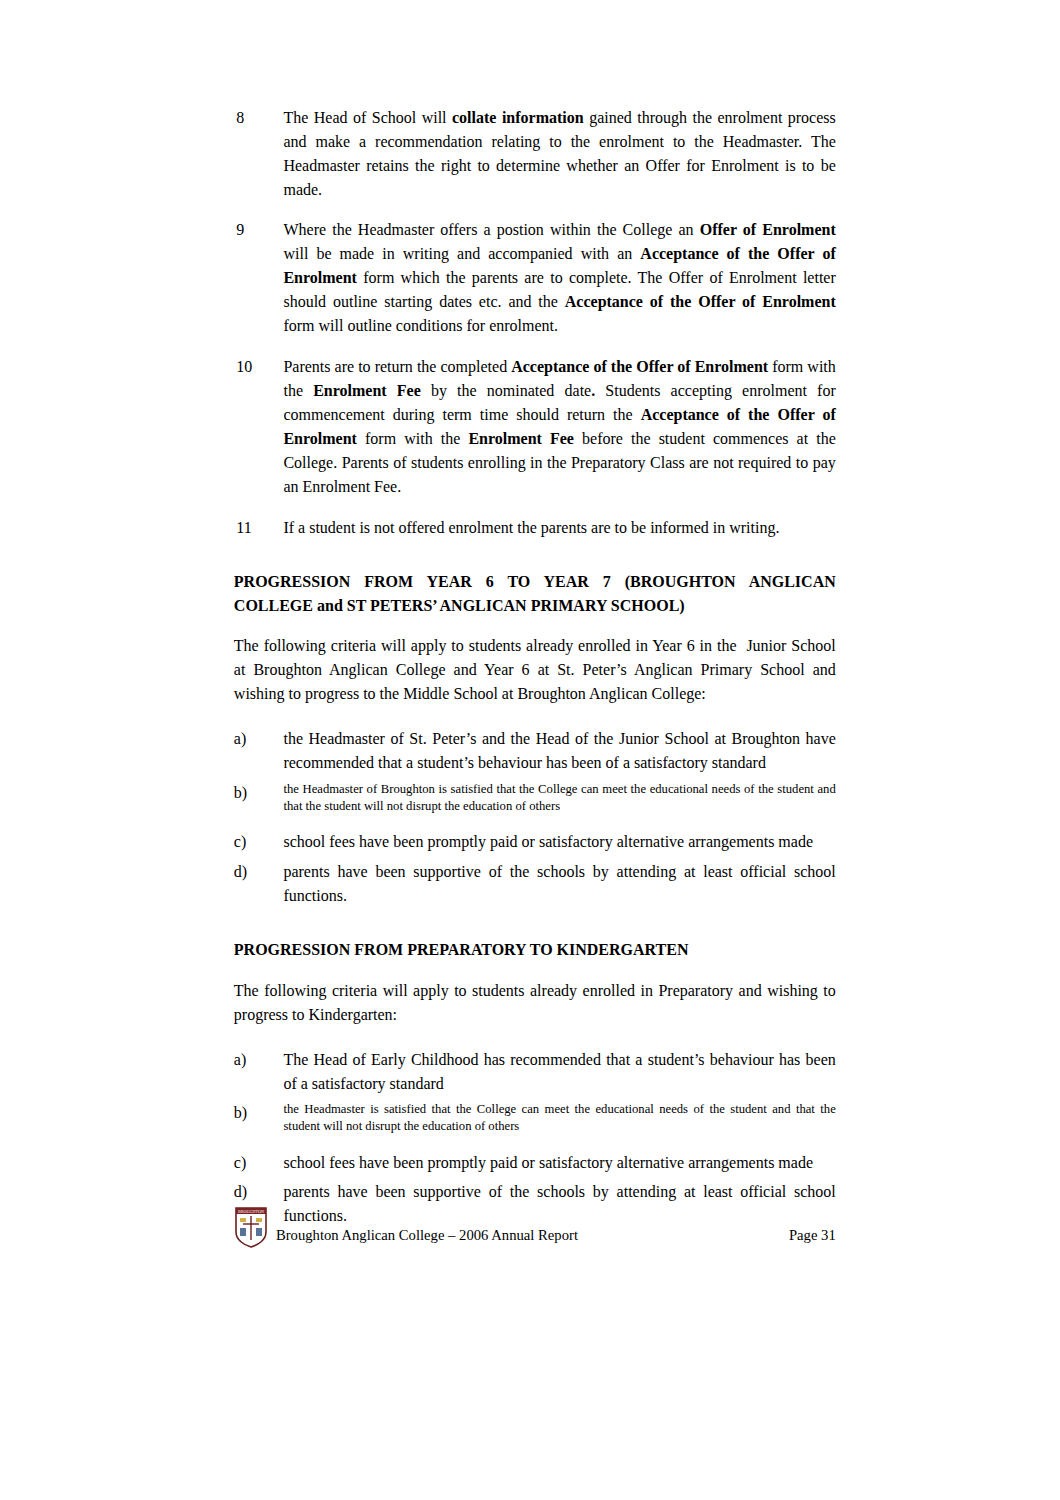8
The Head of School will collate information gained through the enrolment process and make a recommendation relating to the enrolment to the Headmaster. The Headmaster retains the right to determine whether an Offer for Enrolment is to be made.
9
Where the Headmaster offers a postion within the College an Offer of Enrolment will be made in writing and accompanied with an Acceptance of the Offer of Enrolment form which the parents are to complete. The Offer of Enrolment letter should outline starting dates etc. and the Acceptance of the Offer of Enrolment form will outline conditions for enrolment.
10
Parents are to return the completed Acceptance of the Offer of Enrolment form with the Enrolment Fee by the nominated date. Students accepting enrolment for commencement during term time should return the Acceptance of the Offer of Enrolment form with the Enrolment Fee before the student commences at the College. Parents of students enrolling in the Preparatory Class are not required to pay an Enrolment Fee.
11
If a student is not offered enrolment the parents are to be informed in writing.
PROGRESSION FROM YEAR 6 TO YEAR 7 (BROUGHTON ANGLICAN COLLEGE and ST PETERS’ ANGLICAN PRIMARY SCHOOL)
The following criteria will apply to students already enrolled in Year 6 in the Junior School at Broughton Anglican College and Year 6 at St. Peter’s Anglican Primary School and wishing to progress to the Middle School at Broughton Anglican College:
a) the Headmaster of St. Peter’s and the Head of the Junior School at Broughton have recommended that a student’s behaviour has been of a satisfactory standard
b) the Headmaster of Broughton is satisfied that the College can meet the educational needs of the student and that the student will not disrupt the education of others
c) school fees have been promptly paid or satisfactory alternative arrangements made
d) parents have been supportive of the schools by attending at least official school functions.
PROGRESSION FROM PREPARATORY TO KINDERGARTEN
The following criteria will apply to students already enrolled in Preparatory and wishing to progress to Kindergarten:
a) The Head of Early Childhood has recommended that a student’s behaviour has been of a satisfactory standard
b) the Headmaster is satisfied that the College can meet the educational needs of the student and that the student will not disrupt the education of others
c) school fees have been promptly paid or satisfactory alternative arrangements made
d) parents have been supportive of the schools by attending at least official school functions.
BROUGHTON
Broughton Anglican College – 2006 Annual Report
Page 31